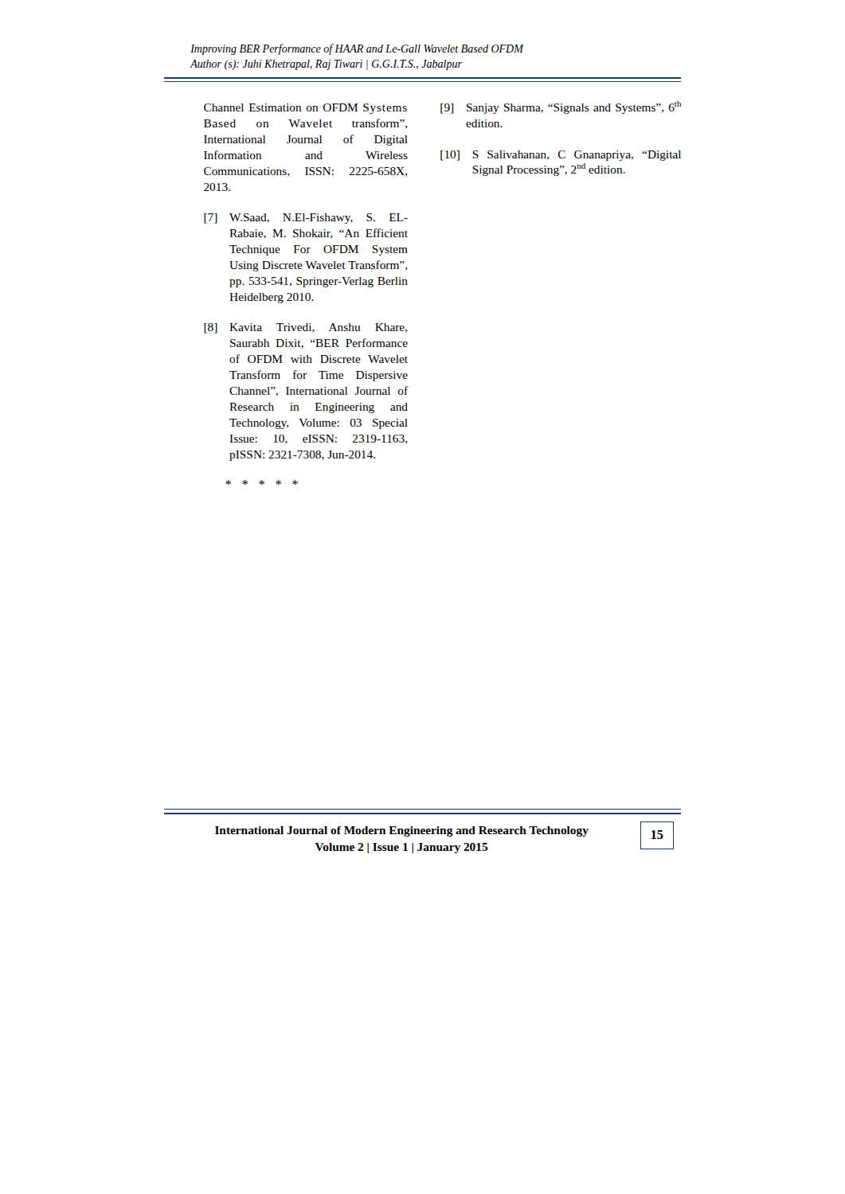Improving BER Performance of HAAR and Le-Gall Wavelet Based OFDM Author (s): Juhi Khetrapal, Raj Tiwari | G.G.I.T.S., Jabalpur
Channel Estimation on OFDM Systems Based on Wavelet transform”, International Journal of Digital Information and Wireless Communications, ISSN: 2225-658X, 2013.
[7]
W.Saad, N.El-Fishawy, S. EL-Rabaie, M. Shokair, “An Efficient Technique For OFDM System Using Discrete Wavelet Transform”, pp. 533-541, Springer-Verlag Berlin Heidelberg 2010.
[8]
Kavita Trivedi, Anshu Khare, Saurabh Dixit, “BER Performance of OFDM with Discrete Wavelet Transform for Time Dispersive Channel”, International Journal of Research in Engineering and Technology, Volume: 03 Special Issue: 10, eISSN: 2319-1163, pISSN: 2321-7308, Jun-2014.
* * * * *
[9]
Sanjay Sharma, “Signals and Systems”, 6th edition.
[10]
S Salivahanan, C Gnanapriya, “Digital Signal Processing”, 2nd edition.
International Journal of Modern Engineering and Research Technology
Volume 2 | Issue 1 | January 2015
15